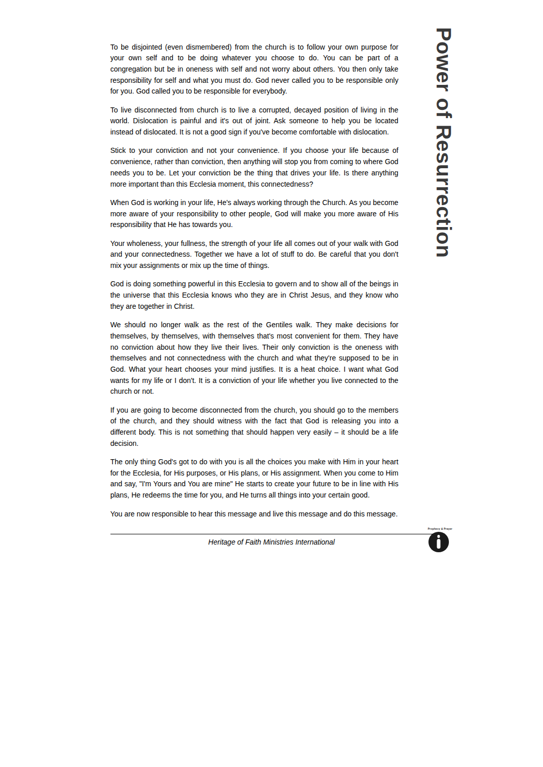Power of Resurrection
To be disjointed (even dismembered) from the church is to follow your own purpose for your own self and to be doing whatever you choose to do. You can be part of a congregation but be in oneness with self and not worry about others. You then only take responsibility for self and what you must do. God never called you to be responsible only for you. God called you to be responsible for everybody.
To live disconnected from church is to live a corrupted, decayed position of living in the world. Dislocation is painful and it's out of joint. Ask someone to help you be located instead of dislocated. It is not a good sign if you've become comfortable with dislocation.
Stick to your conviction and not your convenience. If you choose your life because of convenience, rather than conviction, then anything will stop you from coming to where God needs you to be. Let your conviction be the thing that drives your life. Is there anything more important than this Ecclesia moment, this connectedness?
When God is working in your life, He's always working through the Church. As you become more aware of your responsibility to other people, God will make you more aware of His responsibility that He has towards you.
Your wholeness, your fullness, the strength of your life all comes out of your walk with God and your connectedness. Together we have a lot of stuff to do. Be careful that you don't mix your assignments or mix up the time of things.
God is doing something powerful in this Ecclesia to govern and to show all of the beings in the universe that this Ecclesia knows who they are in Christ Jesus, and they know who they are together in Christ.
We should no longer walk as the rest of the Gentiles walk. They make decisions for themselves, by themselves, with themselves that's most convenient for them. They have no conviction about how they live their lives. Their only conviction is the oneness with themselves and not connectedness with the church and what they're supposed to be in God. What your heart chooses your mind justifies. It is a heat choice. I want what God wants for my life or I don't. It is a conviction of your life whether you live connected to the church or not.
If you are going to become disconnected from the church, you should go to the members of the church, and they should witness with the fact that God is releasing you into a different body. This is not something that should happen very easily – it should be a life decision.
The only thing God's got to do with you is all the choices you make with Him in your heart for the Ecclesia, for His purposes, or His plans, or His assignment. When you come to Him and say, "I'm Yours and You are mine" He starts to create your future to be in line with His plans, He redeems the time for you, and He turns all things into your certain good.
You are now responsible to hear this message and live this message and do this message.
Heritage of Faith Ministries International
Prophecy & Prayer